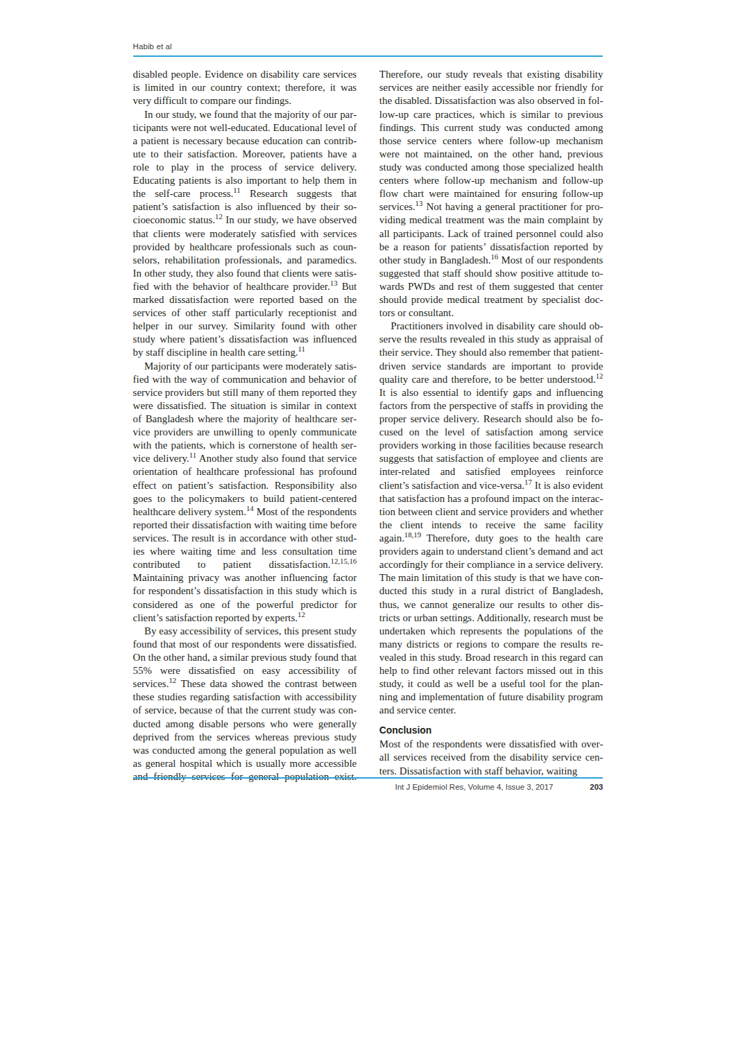Habib et al
disabled people. Evidence on disability care services is limited in our country context; therefore, it was very difficult to compare our findings.
In our study, we found that the majority of our participants were not well-educated. Educational level of a patient is necessary because education can contribute to their satisfaction. Moreover, patients have a role to play in the process of service delivery. Educating patients is also important to help them in the self-care process.11 Research suggests that patient’s satisfaction is also influenced by their socioeconomic status.12 In our study, we have observed that clients were moderately satisfied with services provided by healthcare professionals such as counselors, rehabilitation professionals, and paramedics. In other study, they also found that clients were satisfied with the behavior of healthcare provider.13 But marked dissatisfaction were reported based on the services of other staff particularly receptionist and helper in our survey. Similarity found with other study where patient’s dissatisfaction was influenced by staff discipline in health care setting.11
Majority of our participants were moderately satisfied with the way of communication and behavior of service providers but still many of them reported they were dissatisfied. The situation is similar in context of Bangladesh where the majority of healthcare service providers are unwilling to openly communicate with the patients, which is cornerstone of health service delivery.11 Another study also found that service orientation of healthcare professional has profound effect on patient’s satisfaction. Responsibility also goes to the policymakers to build patient-centered healthcare delivery system.14 Most of the respondents reported their dissatisfaction with waiting time before services. The result is in accordance with other studies where waiting time and less consultation time contributed to patient dissatisfaction.12,15,16 Maintaining privacy was another influencing factor for respondent’s dissatisfaction in this study which is considered as one of the powerful predictor for client’s satisfaction reported by experts.12
By easy accessibility of services, this present study found that most of our respondents were dissatisfied. On the other hand, a similar previous study found that 55% were dissatisfied on easy accessibility of services.12 These data showed the contrast between these studies regarding satisfaction with accessibility of service, because of that the current study was conducted among disable persons who were generally deprived from the services whereas previous study was conducted among the general population as well as general hospital which is usually more accessible and friendly services for general population exist. Therefore, our study reveals that existing disability services are neither easily accessible nor friendly for the disabled. Dissatisfaction was also observed in follow-up care practices, which is similar to previous findings. This current study was conducted among those service centers where follow-up mechanism were not maintained, on the other hand, previous study was conducted among those specialized health centers where follow-up mechanism and follow-up flow chart were maintained for ensuring follow-up services.13 Not having a general practitioner for providing medical treatment was the main complaint by all participants. Lack of trained personnel could also be a reason for patients’ dissatisfaction reported by other study in Bangladesh.16 Most of our respondents suggested that staff should show positive attitude towards PWDs and rest of them suggested that center should provide medical treatment by specialist doctors or consultant.
Practitioners involved in disability care should observe the results revealed in this study as appraisal of their service. They should also remember that patient-driven service standards are important to provide quality care and therefore, to be better understood.12 It is also essential to identify gaps and influencing factors from the perspective of staffs in providing the proper service delivery. Research should also be focused on the level of satisfaction among service providers working in those facilities because research suggests that satisfaction of employee and clients are inter-related and satisfied employees reinforce client’s satisfaction and vice-versa.17 It is also evident that satisfaction has a profound impact on the interaction between client and service providers and whether the client intends to receive the same facility again.18,19 Therefore, duty goes to the health care providers again to understand client’s demand and act accordingly for their compliance in a service delivery. The main limitation of this study is that we have conducted this study in a rural district of Bangladesh, thus, we cannot generalize our results to other districts or urban settings. Additionally, research must be undertaken which represents the populations of the many districts or regions to compare the results revealed in this study. Broad research in this regard can help to find other relevant factors missed out in this study, it could as well be a useful tool for the planning and implementation of future disability program and service center.
Conclusion
Most of the respondents were dissatisfied with overall services received from the disability service centers. Dissatisfaction with staff behavior, waiting
Int J Epidemiol Res, Volume 4, Issue 3, 2017 203